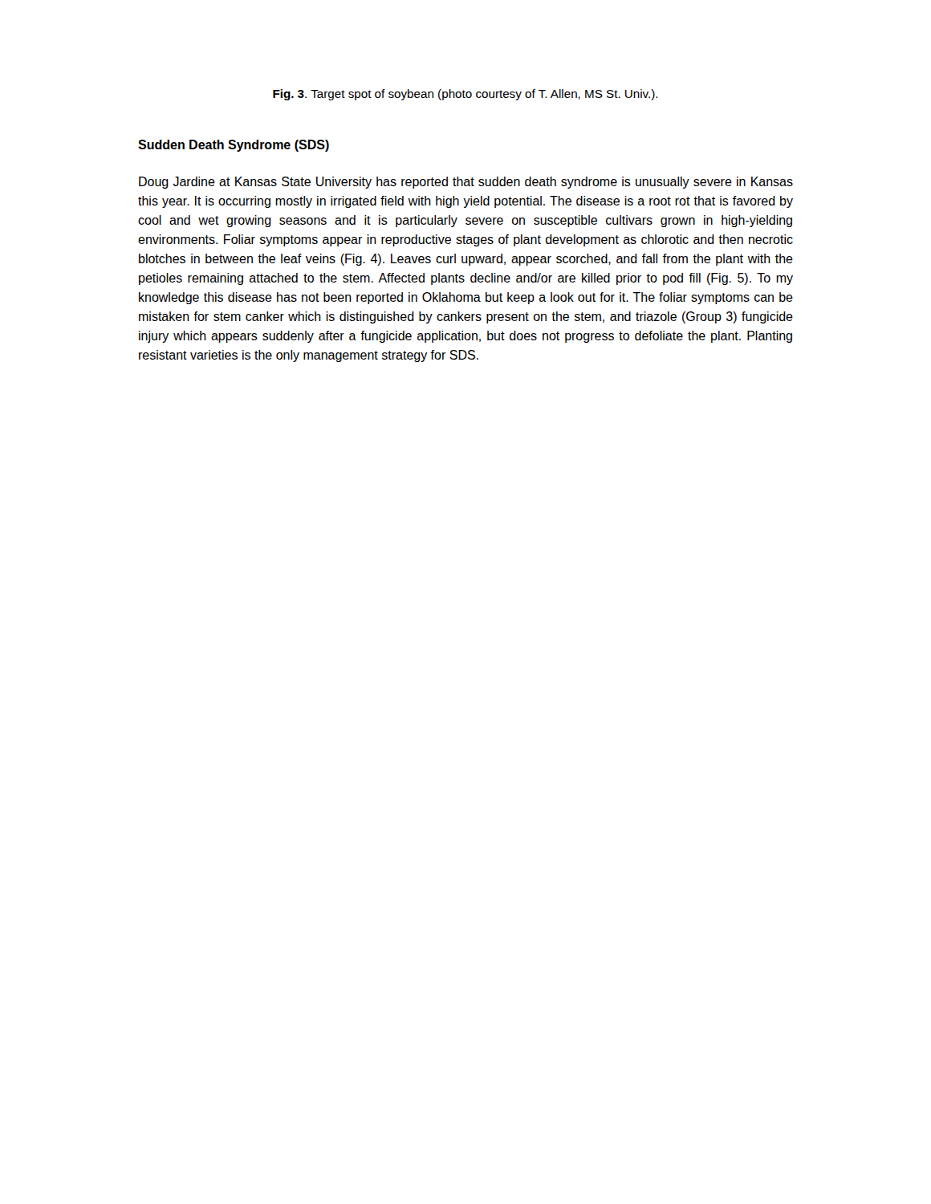Fig. 3. Target spot of soybean (photo courtesy of T. Allen, MS St. Univ.).
Sudden Death Syndrome (SDS)
Doug Jardine at Kansas State University has reported that sudden death syndrome is unusually severe in Kansas this year. It is occurring mostly in irrigated field with high yield potential. The disease is a root rot that is favored by cool and wet growing seasons and it is particularly severe on susceptible cultivars grown in high-yielding environments. Foliar symptoms appear in reproductive stages of plant development as chlorotic and then necrotic blotches in between the leaf veins (Fig. 4). Leaves curl upward, appear scorched, and fall from the plant with the petioles remaining attached to the stem. Affected plants decline and/or are killed prior to pod fill (Fig. 5). To my knowledge this disease has not been reported in Oklahoma but keep a look out for it. The foliar symptoms can be mistaken for stem canker which is distinguished by cankers present on the stem, and triazole (Group 3) fungicide injury which appears suddenly after a fungicide application, but does not progress to defoliate the plant. Planting resistant varieties is the only management strategy for SDS.